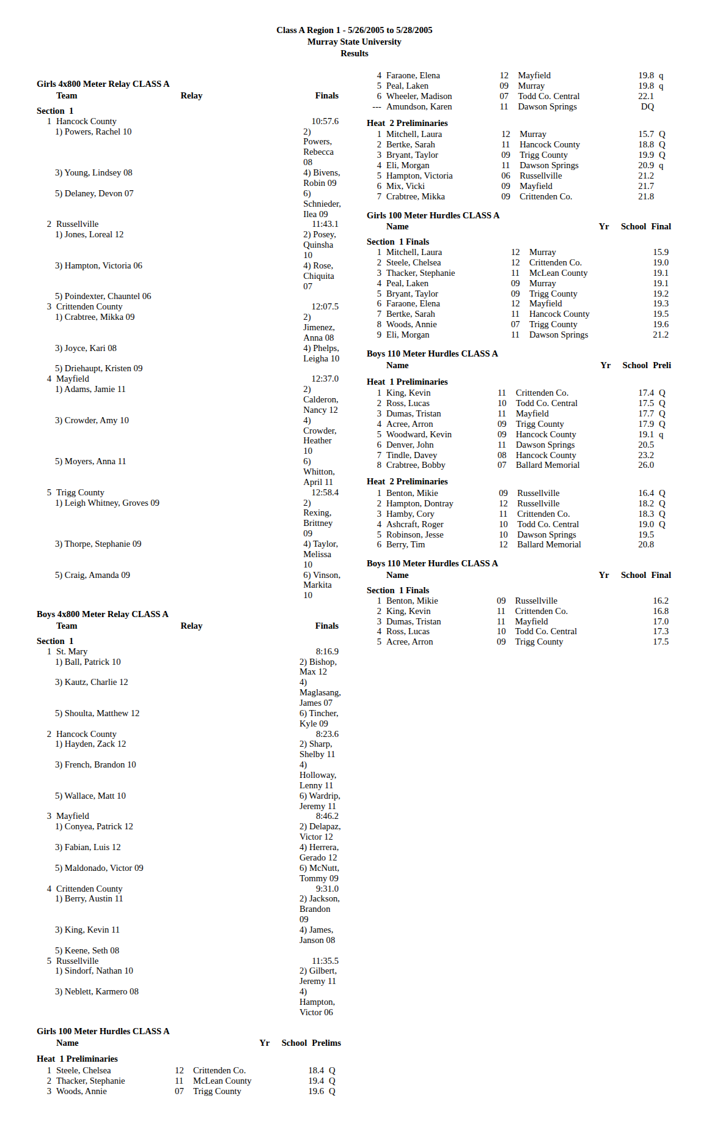Class A Region 1 - 5/26/2005 to 5/28/2005
Murray State University
Results
Girls 4x800 Meter Relay CLASS A
| | Team | Relay | Finals |
Section 1
| 1 | Hancock County | | 10:57.6 |
| | 1) Powers, Rachel 10 | 2) Powers, Rebecca 08 |
| | 3) Young, Lindsey 08 | 4) Bivens, Robin 09 |
| | 5) Delaney, Devon 07 | 6) Schnieder, Ilea 09 |
| 2 | Russellville | | 11:43.1 |
| | 1) Jones, Loreal 12 | 2) Posey, Quinsha 10 |
| | 3) Hampton, Victoria 06 | 4) Rose, Chiquita 07 |
| | 5) Poindexter, Chauntel 06 |
| 3 | Crittenden County | | 12:07.5 |
| | 1) Crabtree, Mikka 09 | 2) Jimenez, Anna 08 |
| | 3) Joyce, Kari 08 | 4) Phelps, Leigha 10 |
| | 5) Driehaupt, Kristen 09 |
| 4 | Mayfield | | 12:37.0 |
| | 1) Adams, Jamie 11 | 2) Calderon, Nancy 12 |
| | 3) Crowder, Amy 10 | 4) Crowder, Heather 10 |
| | 5) Moyers, Anna 11 | 6) Whitton, April 11 |
| 5 | Trigg County | | 12:58.4 |
| | 1) Leigh Whitney, Groves 09 | 2) Rexing, Brittney 09 |
| | 3) Thorpe, Stephanie 09 | 4) Taylor, Melissa 10 |
| | 5) Craig, Amanda 09 | 6) Vinson, Markita 10 |
Boys 4x800 Meter Relay CLASS A
| | Team | Relay | Finals |
Section 1
| 1 | St. Mary | | 8:16.9 |
| | 1) Ball, Patrick 10 | 2) Bishop, Max 12 |
| | 3) Kautz, Charlie 12 | 4) Maglasang, James 07 |
| | 5) Shoulta, Matthew 12 | 6) Tincher, Kyle 09 |
| 2 | Hancock County | | 8:23.6 |
| | 1) Hayden, Zack 12 | 2) Sharp, Shelby 11 |
| | 3) French, Brandon 10 | 4) Holloway, Lenny 11 |
| | 5) Wallace, Matt 10 | 6) Wardrip, Jeremy 11 |
| 3 | Mayfield | | 8:46.2 |
| | 1) Conyea, Patrick 12 | 2) Delapaz, Victor 12 |
| | 3) Fabian, Luis 12 | 4) Herrera, Gerado 12 |
| | 5) Maldonado, Victor 09 | 6) McNutt, Tommy 09 |
| 4 | Crittenden County | | 9:31.0 |
| | 1) Berry, Austin 11 | 2) Jackson, Brandon 09 |
| | 3) King, Kevin 11 | 4) James, Janson 08 |
| | 5) Keene, Seth 08 |
| 5 | Russellville | | 11:35.5 |
| | 1) Sindorf, Nathan 10 | 2) Gilbert, Jeremy 11 |
| | 3) Neblett, Karmero 08 | 4) Hampton, Victor 06 |
Girls 100 Meter Hurdles CLASS A
| | Name | Yr | School | Prelims |
Heat 1 Preliminaries
| 1 | Steele, Chelsea | 12 | Crittenden Co. | 18.4 | Q |
| 2 | Thacker, Stephanie | 11 | McLean County | 19.4 | Q |
| 3 | Woods, Annie | 07 | Trigg County | 19.6 | Q |
| 4 | Faraone, Elena | 12 | Mayfield | 19.8 | q |
| 5 | Peal, Laken | 09 | Murray | 19.8 | q |
| 6 | Wheeler, Madison | 07 | Todd Co. Central | 22.1 | |
| --- | Amundson, Karen | 11 | Dawson Springs | DQ | |
Heat 2 Preliminaries
| 1 | Mitchell, Laura | 12 | Murray | 15.7 | Q |
| 2 | Bertke, Sarah | 11 | Hancock County | 18.8 | Q |
| 3 | Bryant, Taylor | 09 | Trigg County | 19.9 | Q |
| 4 | Eli, Morgan | 11 | Dawson Springs | 20.9 | q |
| 5 | Hampton, Victoria | 06 | Russellville | 21.2 | |
| 6 | Mix, Vicki | 09 | Mayfield | 21.7 | |
| 7 | Crabtree, Mikka | 09 | Crittenden Co. | 21.8 | |
Girls 100 Meter Hurdles CLASS A
| | Name | Yr | School | Final |
Section 1 Finals
| 1 | Mitchell, Laura | 12 | Murray | 15.9 |
| 2 | Steele, Chelsea | 12 | Crittenden Co. | 19.0 |
| 3 | Thacker, Stephanie | 11 | McLean County | 19.1 |
| 4 | Peal, Laken | 09 | Murray | 19.1 |
| 5 | Bryant, Taylor | 09 | Trigg County | 19.2 |
| 6 | Faraone, Elena | 12 | Mayfield | 19.3 |
| 7 | Bertke, Sarah | 11 | Hancock County | 19.5 |
| 8 | Woods, Annie | 07 | Trigg County | 19.6 |
| 9 | Eli, Morgan | 11 | Dawson Springs | 21.2 |
Boys 110 Meter Hurdles CLASS A
| | Name | Yr | School | Preli |
Heat 1 Preliminaries
| 1 | King, Kevin | 11 | Crittenden Co. | 17.4 | Q |
| 2 | Ross, Lucas | 10 | Todd Co. Central | 17.5 | Q |
| 3 | Dumas, Tristan | 11 | Mayfield | 17.7 | Q |
| 4 | Acree, Arron | 09 | Trigg County | 17.9 | Q |
| 5 | Woodward, Kevin | 09 | Hancock County | 19.1 | q |
| 6 | Denver, John | 11 | Dawson Springs | 20.5 | |
| 7 | Tindle, Davey | 08 | Hancock County | 23.2 | |
| 8 | Crabtree, Bobby | 07 | Ballard Memorial | 26.0 | |
Heat 2 Preliminaries
| 1 | Benton, Mikie | 09 | Russellville | 16.4 | Q |
| 2 | Hampton, Dontray | 12 | Russellville | 18.2 | Q |
| 3 | Hamby, Cory | 11 | Crittenden Co. | 18.3 | Q |
| 4 | Ashcraft, Roger | 10 | Todd Co. Central | 19.0 | Q |
| 5 | Robinson, Jesse | 10 | Dawson Springs | 19.5 | |
| 6 | Berry, Tim | 12 | Ballard Memorial | 20.8 | |
Boys 110 Meter Hurdles CLASS A
| | Name | Yr | School | Final |
Section 1 Finals
| 1 | Benton, Mikie | 09 | Russellville | 16.2 |
| 2 | King, Kevin | 11 | Crittenden Co. | 16.8 |
| 3 | Dumas, Tristan | 11 | Mayfield | 17.0 |
| 4 | Ross, Lucas | 10 | Todd Co. Central | 17.3 |
| 5 | Acree, Arron | 09 | Trigg County | 17.5 |